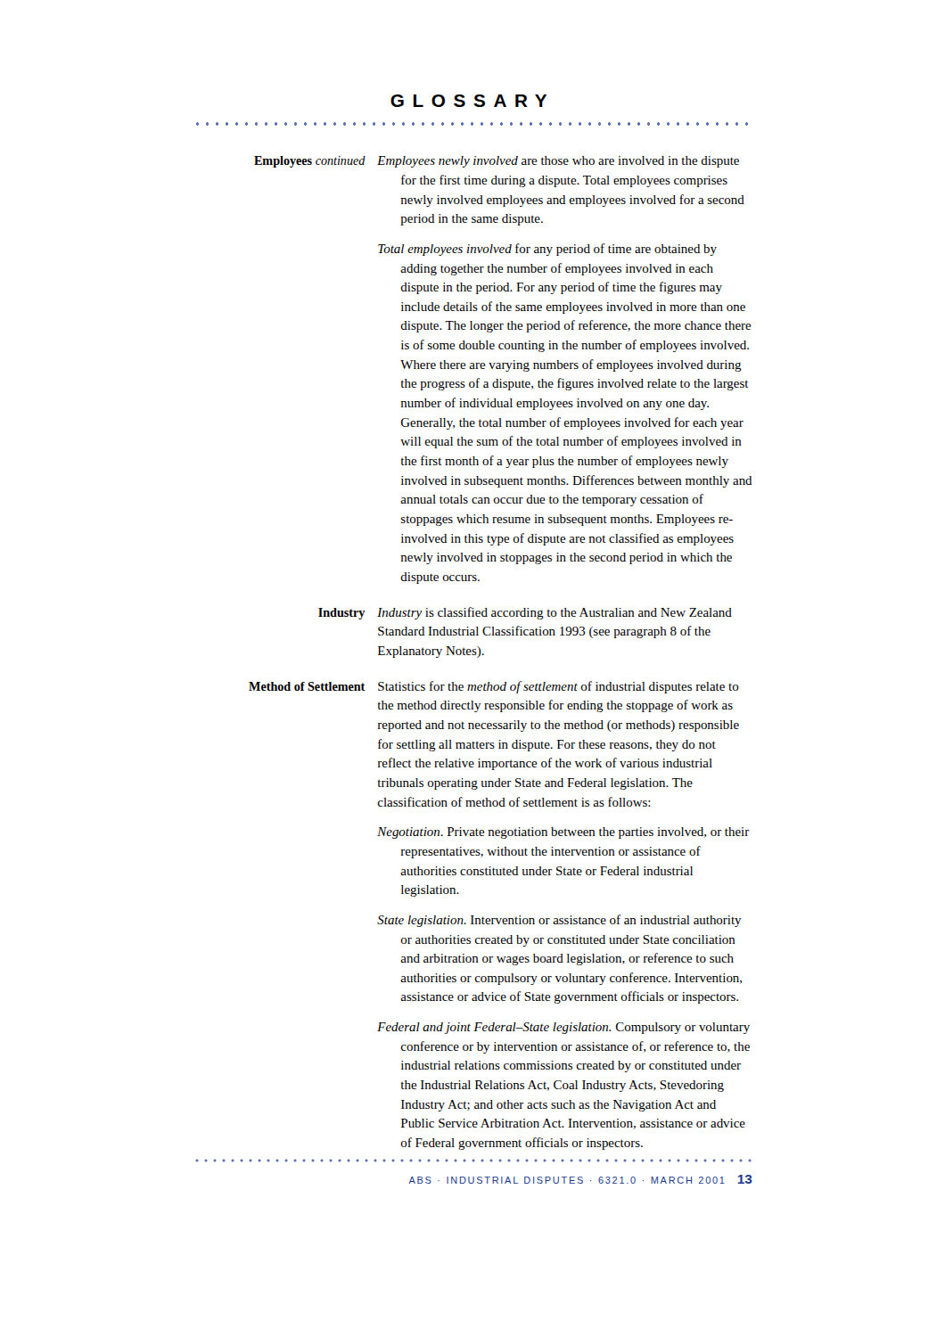GLOSSARY
Employees continued
Employees newly involved are those who are involved in the dispute for the first time during a dispute. Total employees comprises newly involved employees and employees involved for a second period in the same dispute.
Total employees involved for any period of time are obtained by adding together the number of employees involved in each dispute in the period. For any period of time the figures may include details of the same employees involved in more than one dispute. The longer the period of reference, the more chance there is of some double counting in the number of employees involved. Where there are varying numbers of employees involved during the progress of a dispute, the figures involved relate to the largest number of individual employees involved on any one day. Generally, the total number of employees involved for each year will equal the sum of the total number of employees involved in the first month of a year plus the number of employees newly involved in subsequent months. Differences between monthly and annual totals can occur due to the temporary cessation of stoppages which resume in subsequent months. Employees re-involved in this type of dispute are not classified as employees newly involved in stoppages in the second period in which the dispute occurs.
Industry
Industry is classified according to the Australian and New Zealand Standard Industrial Classification 1993 (see paragraph 8 of the Explanatory Notes).
Method of Settlement
Statistics for the method of settlement of industrial disputes relate to the method directly responsible for ending the stoppage of work as reported and not necessarily to the method (or methods) responsible for settling all matters in dispute. For these reasons, they do not reflect the relative importance of the work of various industrial tribunals operating under State and Federal legislation. The classification of method of settlement is as follows:
Negotiation. Private negotiation between the parties involved, or their representatives, without the intervention or assistance of authorities constituted under State or Federal industrial legislation.
State legislation. Intervention or assistance of an industrial authority or authorities created by or constituted under State conciliation and arbitration or wages board legislation, or reference to such authorities or compulsory or voluntary conference. Intervention, assistance or advice of State government officials or inspectors.
Federal and joint Federal–State legislation. Compulsory or voluntary conference or by intervention or assistance of, or reference to, the industrial relations commissions created by or constituted under the Industrial Relations Act, Coal Industry Acts, Stevedoring Industry Act; and other acts such as the Navigation Act and Public Service Arbitration Act. Intervention, assistance or advice of Federal government officials or inspectors.
ABS · INDUSTRIAL DISPUTES · 6321.0 · MARCH 2001 13